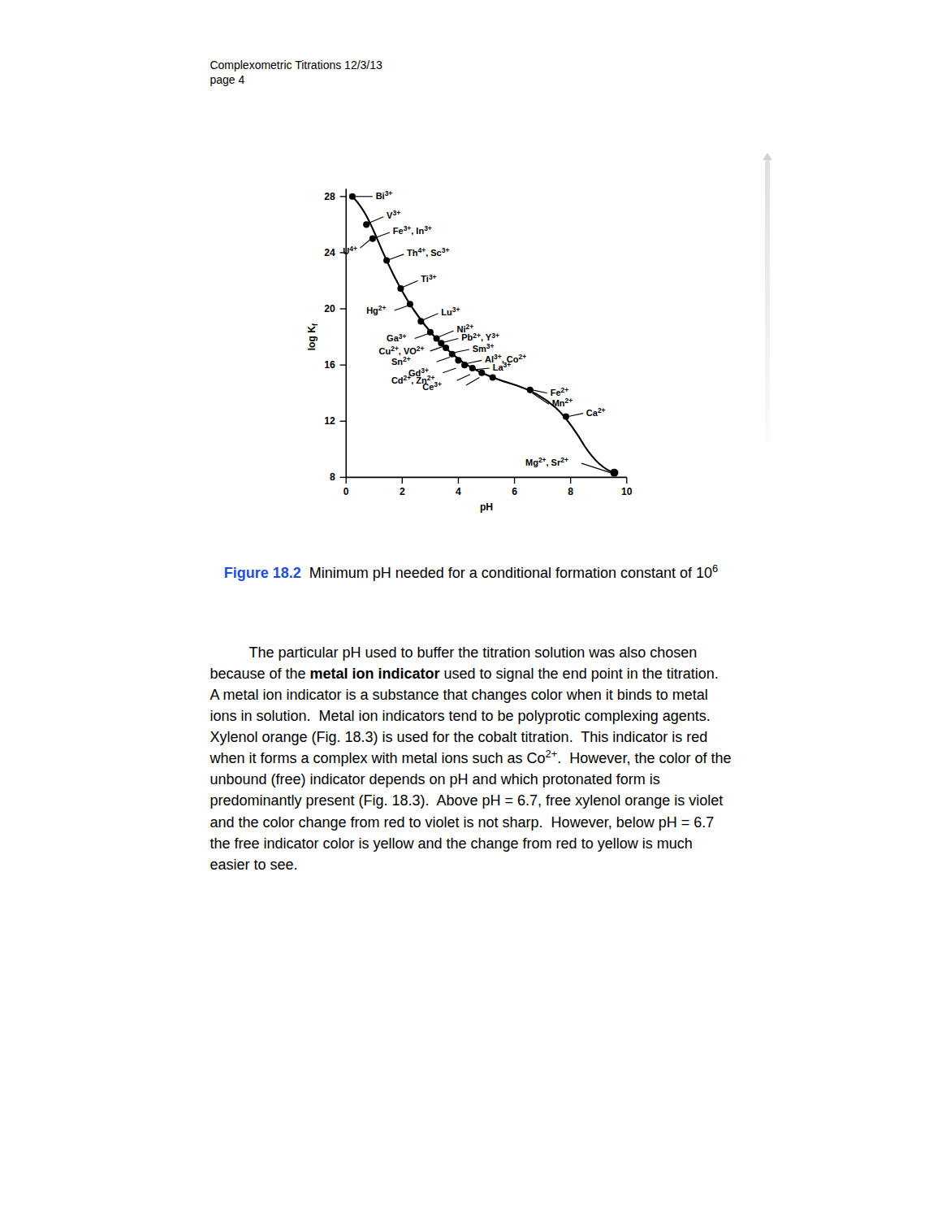Complexometric Titrations 12/3/13
page 4
28 24 20 16 12 8 0 2 4 6 8 10 pH log Kf Bi3+ V3+ Fe3+, In3+ U4+ Th4+, Sc3+ Ti3+ Hg2+ Lu3+ Ga3+ Ni2+ Pb2+, Y3+ Cu2+, VO2+ Sm3+ Sn2+ Al3+, Co2+ Gd3+ La3+ Cd2+, Zn2+ Ce3+ Fe2+ Mn2+ Ca2+ Mg2+, Sr2+
Figure 18.2 Minimum pH needed for a conditional formation constant of 106
The particular pH used to buffer the titration solution was also chosen because of the metal ion indicator used to signal the end point in the titration. A metal ion indicator is a substance that changes color when it binds to metal ions in solution. Metal ion indicators tend to be polyprotic complexing agents. Xylenol orange (Fig. 18.3) is used for the cobalt titration. This indicator is red when it forms a complex with metal ions such as Co2+. However, the color of the unbound (free) indicator depends on pH and which protonated form is predominantly present (Fig. 18.3). Above pH = 6.7, free xylenol orange is violet and the color change from red to violet is not sharp. However, below pH = 6.7 the free indicator color is yellow and the change from red to yellow is much easier to see.